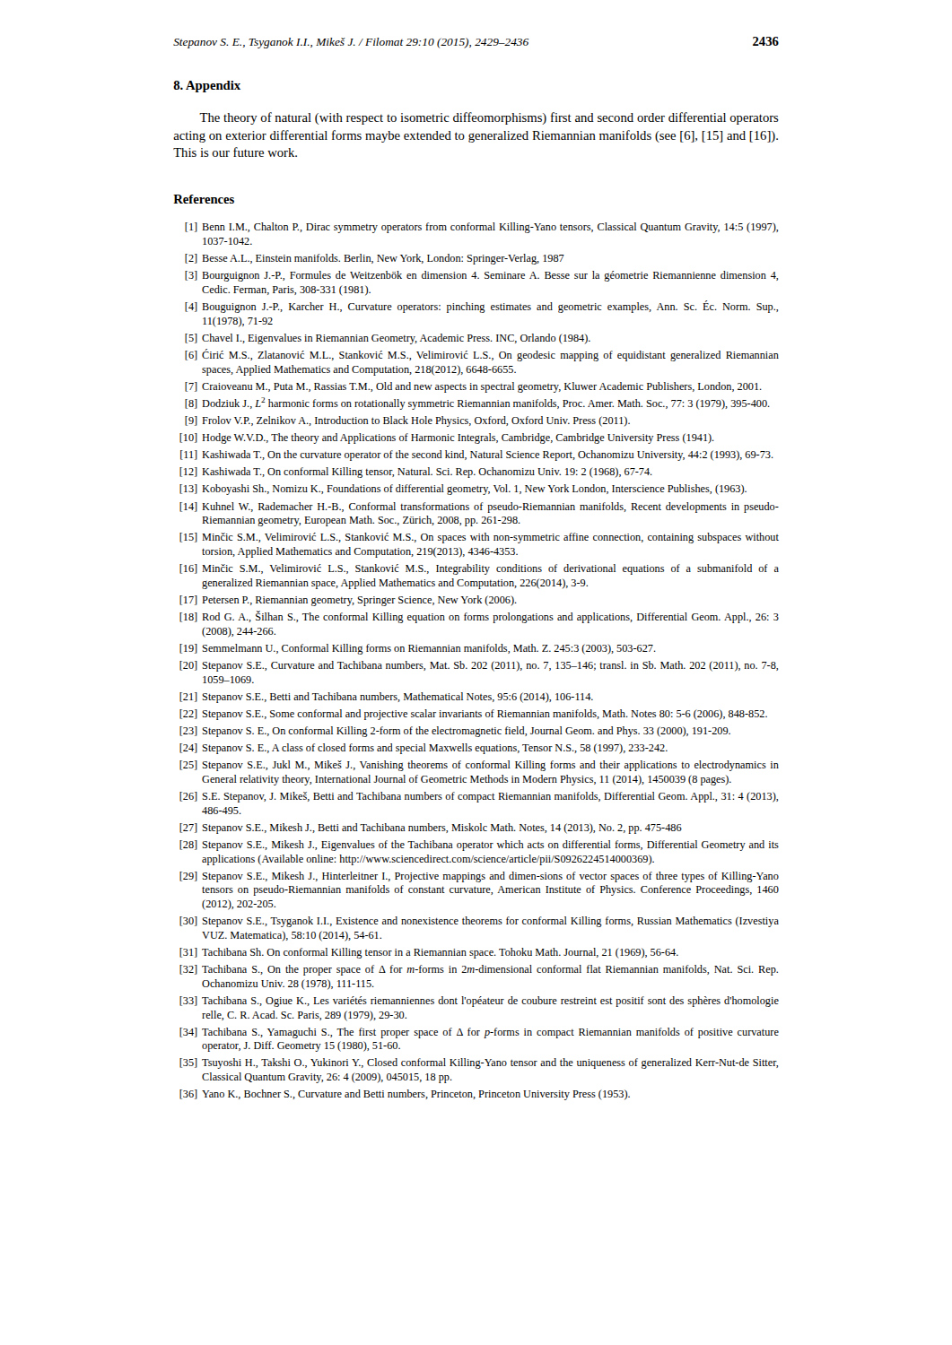Stepanov S. E., Tsyganok I.I., Mikeš J. / Filomat 29:10 (2015), 2429–2436 2436
8. Appendix
The theory of natural (with respect to isometric diffeomorphisms) first and second order differential operators acting on exterior differential forms maybe extended to generalized Riemannian manifolds (see [6], [15] and [16]). This is our future work.
References
[1] Benn I.M., Chalton P., Dirac symmetry operators from conformal Killing-Yano tensors, Classical Quantum Gravity, 14:5 (1997), 1037-1042.
[2] Besse A.L., Einstein manifolds. Berlin, New York, London: Springer-Verlag, 1987
[3] Bourguignon J.-P., Formules de Weitzenbök en dimension 4. Seminare A. Besse sur la géometrie Riemannienne dimension 4, Cedic. Ferman, Paris, 308-331 (1981).
[4] Bouguignon J.-P., Karcher H., Curvature operators: pinching estimates and geometric examples, Ann. Sc. Éc. Norm. Sup., 11(1978), 71-92
[5] Chavel I., Eigenvalues in Riemannian Geometry, Academic Press. INC, Orlando (1984).
[6] Ćirić M.S., Zlatanović M.L., Stanković M.S., Velimirović L.S., On geodesic mapping of equidistant generalized Riemannian spaces, Applied Mathematics and Computation, 218(2012), 6648-6655.
[7] Craioveanu M., Puta M., Rassias T.M., Old and new aspects in spectral geometry, Kluwer Academic Publishers, London, 2001.
[8] Dodziuk J., L2 harmonic forms on rotationally symmetric Riemannian manifolds, Proc. Amer. Math. Soc., 77: 3 (1979), 395-400.
[9] Frolov V.P., Zelnikov A., Introduction to Black Hole Physics, Oxford, Oxford Univ. Press (2011).
[10] Hodge W.V.D., The theory and Applications of Harmonic Integrals, Cambridge, Cambridge University Press (1941).
[11] Kashiwada T., On the curvature operator of the second kind, Natural Science Report, Ochanomizu University, 44:2 (1993), 69-73.
[12] Kashiwada T., On conformal Killing tensor, Natural. Sci. Rep. Ochanomizu Univ. 19: 2 (1968), 67-74.
[13] Koboyashi Sh., Nomizu K., Foundations of differential geometry, Vol. 1, New York London, Interscience Publishes, (1963).
[14] Kuhnel W., Rademacher H.-B., Conformal transformations of pseudo-Riemannian manifolds, Recent developments in pseudo-Riemannian geometry, European Math. Soc., Zürich, 2008, pp. 261-298.
[15] Minčic S.M., Velimirović L.S., Stanković M.S., On spaces with non-symmetric affine connection, containing subspaces without torsion, Applied Mathematics and Computation, 219(2013), 4346-4353.
[16] Minčic S.M., Velimirović L.S., Stanković M.S., Integrability conditions of derivational equations of a submanifold of a generalized Riemannian space, Applied Mathematics and Computation, 226(2014), 3-9.
[17] Petersen P., Riemannian geometry, Springer Science, New York (2006).
[18] Rod G. A., Šilhan S., The conformal Killing equation on forms prolongations and applications, Differential Geom. Appl., 26: 3 (2008), 244-266.
[19] Semmelmann U., Conformal Killing forms on Riemannian manifolds, Math. Z. 245:3 (2003), 503-627.
[20] Stepanov S.E., Curvature and Tachibana numbers, Mat. Sb. 202 (2011), no. 7, 135–146; transl. in Sb. Math. 202 (2011), no. 7-8, 1059–1069.
[21] Stepanov S.E., Betti and Tachibana numbers, Mathematical Notes, 95:6 (2014), 106-114.
[22] Stepanov S.E., Some conformal and projective scalar invariants of Riemannian manifolds, Math. Notes 80: 5-6 (2006), 848-852.
[23] Stepanov S. E., On conformal Killing 2-form of the electromagnetic field, Journal Geom. and Phys. 33 (2000), 191-209.
[24] Stepanov S. E., A class of closed forms and special Maxwells equations, Tensor N.S., 58 (1997), 233-242.
[25] Stepanov S.E., Jukl M., Mikeš J., Vanishing theorems of conformal Killing forms and their applications to electrodynamics in General relativity theory, International Journal of Geometric Methods in Modern Physics, 11 (2014), 1450039 (8 pages).
[26] S.E. Stepanov, J. Mikeš, Betti and Tachibana numbers of compact Riemannian manifolds, Differential Geom. Appl., 31: 4 (2013), 486-495.
[27] Stepanov S.E., Mikesh J., Betti and Tachibana numbers, Miskolc Math. Notes, 14 (2013), No. 2, pp. 475-486
[28] Stepanov S.E., Mikesh J., Eigenvalues of the Tachibana operator which acts on differential forms, Differential Geometry and its applications (Available online: http://www.sciencedirect.com/science/article/pii/S0926224514000369).
[29] Stepanov S.E., Mikesh J., Hinterleitner I., Projective mappings and dimen-sions of vector spaces of three types of Killing-Yano tensors on pseudo-Riemannian manifolds of constant curvature, American Institute of Physics. Conference Proceedings, 1460 (2012), 202-205.
[30] Stepanov S.E., Tsyganok I.I., Existence and nonexistence theorems for conformal Killing forms, Russian Mathematics (Izvestiya VUZ. Matematica), 58:10 (2014), 54-61.
[31] Tachibana Sh. On conformal Killing tensor in a Riemannian space. Tohoku Math. Journal, 21 (1969), 56-64.
[32] Tachibana S., On the proper space of Δ for m-forms in 2m-dimensional conformal flat Riemannian manifolds, Nat. Sci. Rep. Ochanomizu Univ. 28 (1978), 111-115.
[33] Tachibana S., Ogiue K., Les variétés riemanniennes dont l'opéateur de coubure restreint est positif sont des sphères d'homologie relle, C. R. Acad. Sc. Paris, 289 (1979), 29-30.
[34] Tachibana S., Yamaguchi S., The first proper space of Δ for p-forms in compact Riemannian manifolds of positive curvature operator, J. Diff. Geometry 15 (1980), 51-60.
[35] Tsuyoshi H., Takshi O., Yukinori Y., Closed conformal Killing-Yano tensor and the uniqueness of generalized Kerr-Nut-de Sitter, Classical Quantum Gravity, 26: 4 (2009), 045015, 18 pp.
[36] Yano K., Bochner S., Curvature and Betti numbers, Princeton, Princeton University Press (1953).